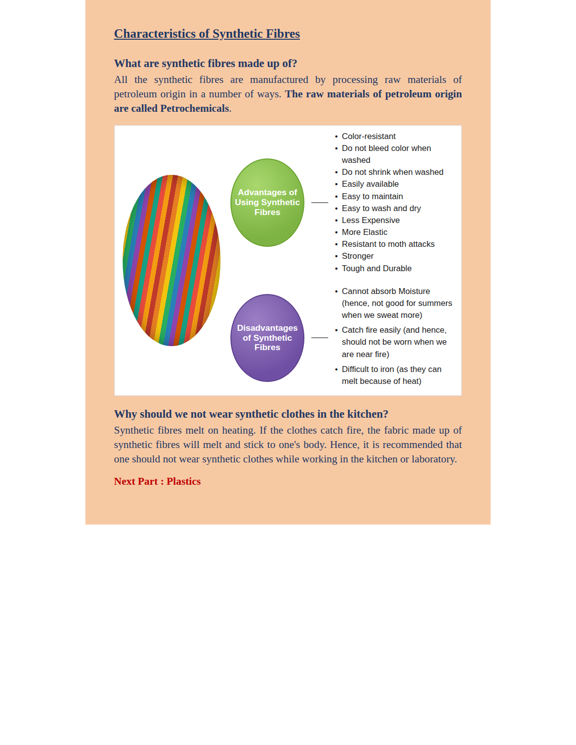Characteristics of Synthetic Fibres
What are synthetic fibres made up of?
All the synthetic fibres are manufactured by processing raw materials of petroleum origin in a number of ways. The raw materials of petroleum origin are called Petrochemicals.
Advantages of Using Synthetic Fibres
Color-resistant
Do not bleed color when washed
Do not shrink when washed
Easily available
Easy to maintain
Easy to wash and dry
Less Expensive
More Elastic
Resistant to moth attacks
Stronger
Tough and Durable
Disadvantages of Synthetic Fibres
Cannot absorb Moisture (hence, not good for summers when we sweat more)
Catch fire easily (and hence, should not be worn when we are near fire)
Difficult to iron (as they can melt because of heat)
Why should we not wear synthetic clothes in the kitchen?
Synthetic fibres melt on heating. If the clothes catch fire, the fabric made up of synthetic fibres will melt and stick to one's body. Hence, it is recommended that one should not wear synthetic clothes while working in the kitchen or laboratory.
Next Part : Plastics